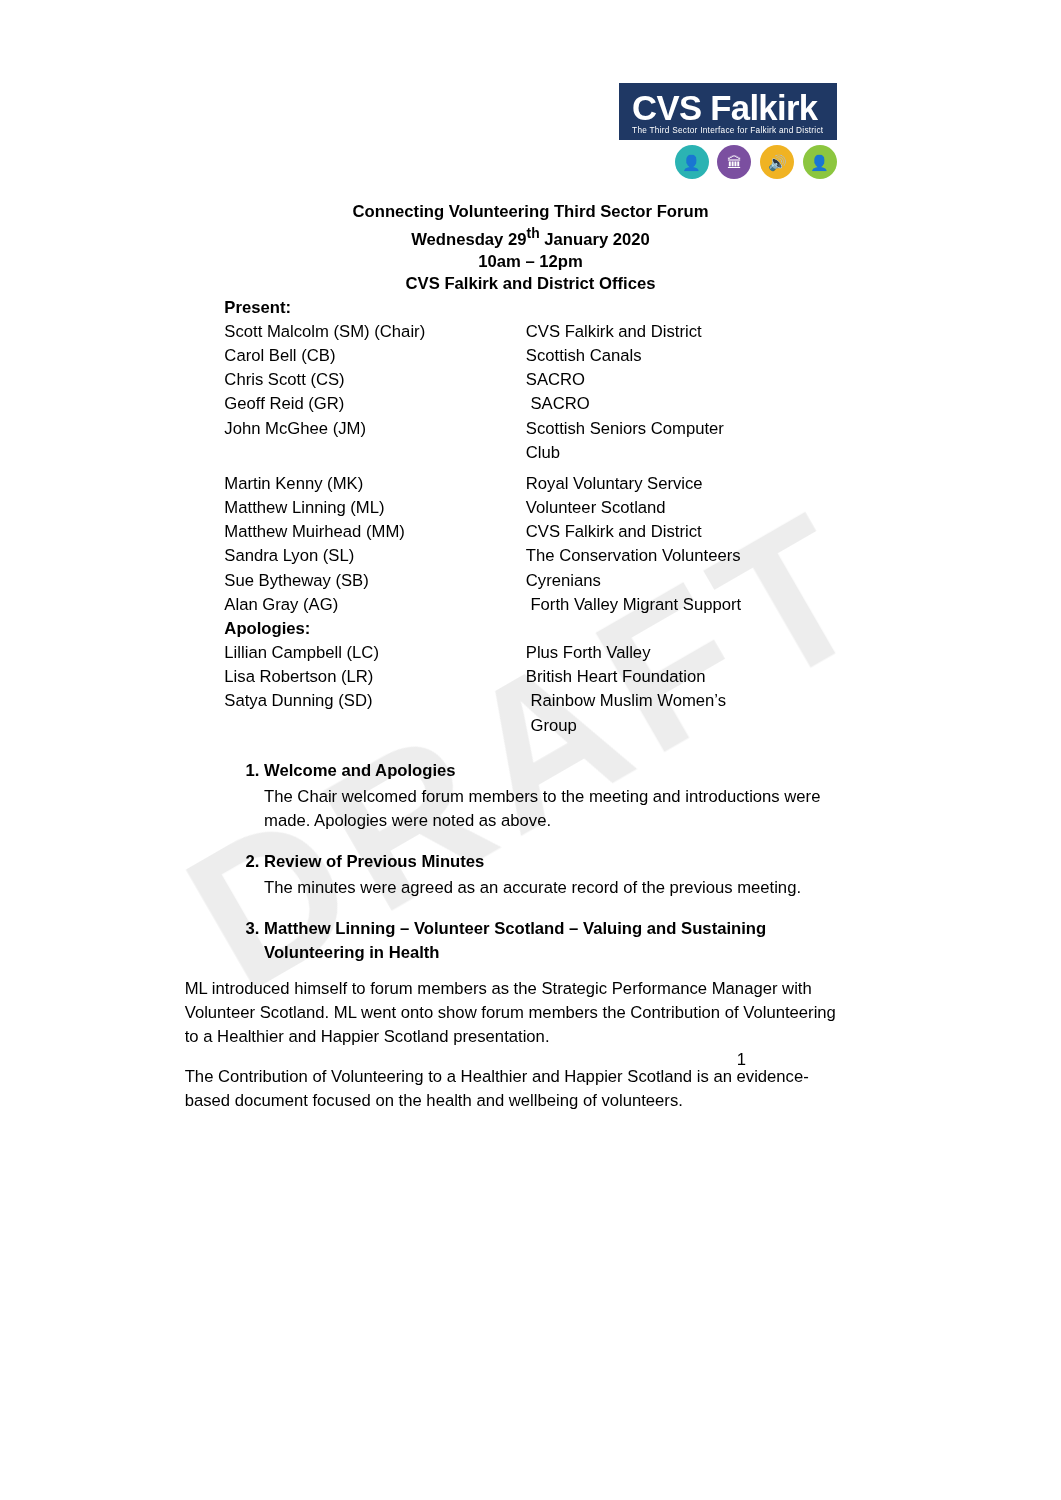DRAFT
CVS Falkirk The Third Sector Interface for Falkirk and District
👤 🏛 🔊 👤
Connecting Volunteering Third Sector Forum Wednesday 29th January 2020 10am – 12pm CVS Falkirk and District Offices
Present:
| Scott Malcolm (SM) (Chair) | CVS Falkirk and District |
| Carol Bell (CB) | Scottish Canals |
| Chris Scott (CS) | SACRO |
| Geoff Reid (GR) | SACRO |
| John McGhee (JM) | Scottish Seniors Computer Club |
| Martin Kenny (MK) | Royal Voluntary Service |
| Matthew Linning (ML) | Volunteer Scotland |
| Matthew Muirhead (MM) | CVS Falkirk and District |
| Sandra Lyon (SL) | The Conservation Volunteers |
| Sue Bytheway (SB) | Cyrenians |
| Alan Gray (AG) | Forth Valley Migrant Support |
Apologies:
| Lillian Campbell (LC) | Plus Forth Valley |
| Lisa Robertson (LR) | British Heart Foundation |
| Satya Dunning (SD) | Rainbow Muslim Women’s Group |
Welcome and Apologies
The Chair welcomed forum members to the meeting and introductions were made. Apologies were noted as above.
Review of Previous Minutes
The minutes were agreed as an accurate record of the previous meeting.
Matthew Linning – Volunteer Scotland – Valuing and Sustaining Volunteering in Health
ML introduced himself to forum members as the Strategic Performance Manager with Volunteer Scotland. ML went onto show forum members the Contribution of Volunteering to a Healthier and Happier Scotland presentation.
The Contribution of Volunteering to a Healthier and Happier Scotland is an evidence-based document focused on the health and wellbeing of volunteers.
1